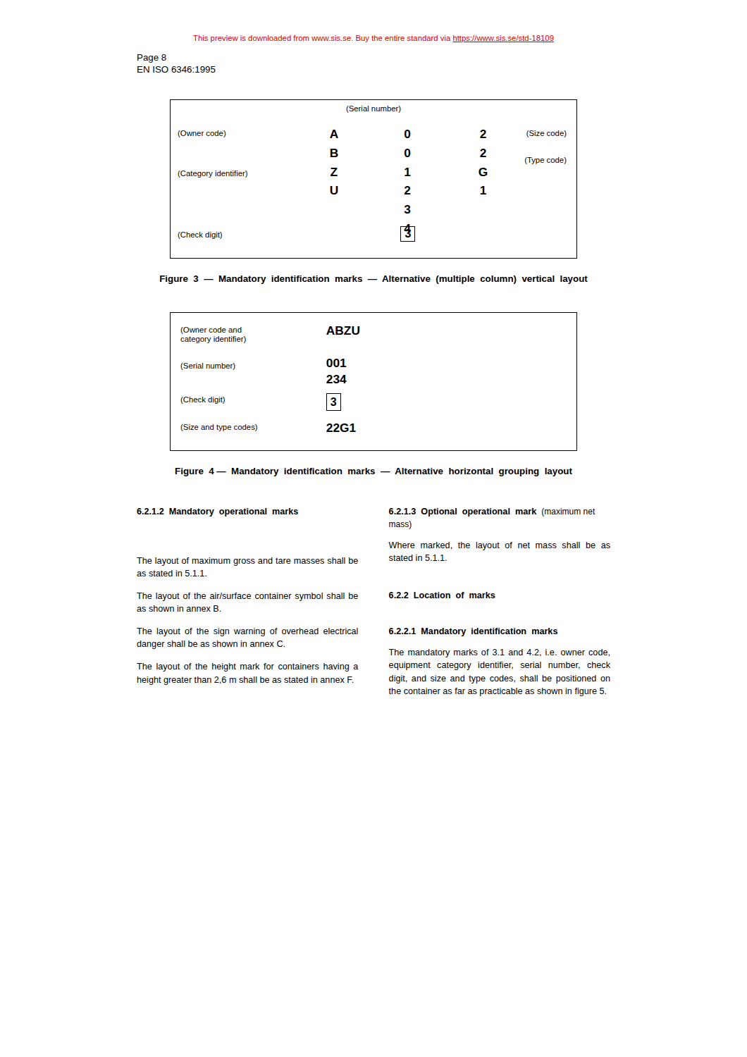This preview is downloaded from www.sis.se. Buy the entire standard via https://www.sis.se/std-18109
Page 8
EN ISO 6346:1995
(Serial number)
(Owner code)
(Category identifier)
(Check digit)
(Size code)
(Type code)
A
B
Z
U
0
0
1
2
3
4
2
2
G
1
3
Figure 3 — Mandatory identification marks — Alternative (multiple column) vertical layout
(Owner code and
category identifier)
ABZU
(Serial number)
001
234
(Check digit)
3
(Size and type codes)
22G1
Figure 4 — Mandatory identification marks — Alternative horizontal grouping layout
6.2.1.2 Mandatory operational marks
The layout of maximum gross and tare masses shall be as stated in 5.1.1.
The layout of the air/surface container symbol shall be as shown in annex B.
The layout of the sign warning of overhead electrical danger shall be as shown in annex C.
The layout of the height mark for containers having a height greater than 2,6 m shall be as stated in annex F.
6.2.1.3 Optional operational mark (maximum net mass)
Where marked, the layout of net mass shall be as stated in 5.1.1.
6.2.2 Location of marks
6.2.2.1 Mandatory identification marks
The mandatory marks of 3.1 and 4.2, i.e. owner code, equipment category identifier, serial number, check digit, and size and type codes, shall be positioned on the container as far as practicable as shown in figure 5.